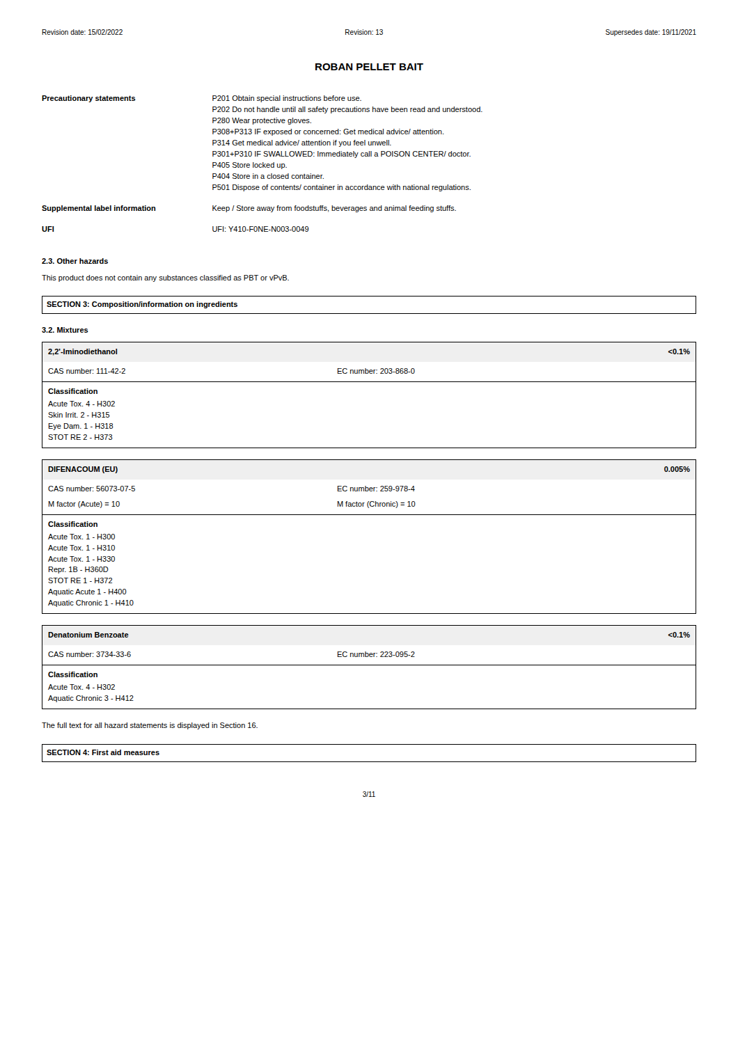Revision date: 15/02/2022
Revision: 13
Supersedes date: 19/11/2021
ROBAN PELLET BAIT
| Precautionary statements | P201 Obtain special instructions before use. P202 Do not handle until all safety precautions have been read and understood. P280 Wear protective gloves. P308+P313 IF exposed or concerned: Get medical advice/ attention. P314 Get medical advice/ attention if you feel unwell. P301+P310 IF SWALLOWED: Immediately call a POISON CENTER/ doctor. P405 Store locked up. P404 Store in a closed container. P501 Dispose of contents/ container in accordance with national regulations. |
| Supplemental label information | Keep / Store away from foodstuffs, beverages and animal feeding stuffs. |
| UFI | UFI: Y410-F0NE-N003-0049 |
2.3. Other hazards
This product does not contain any substances classified as PBT or vPvB.
SECTION 3: Composition/information on ingredients
3.2. Mixtures
2,2'-Iminodiethanol <0.1%
CAS number: 111-42-2 EC number: 203-868-0
Classification
Acute Tox. 4 - H302
Skin Irrit. 2 - H315
Eye Dam. 1 - H318
STOT RE 2 - H373
DIFENACOUM (EU) 0.005%
CAS number: 56073-07-5 EC number: 259-978-4
M factor (Acute) = 10 M factor (Chronic) = 10
Classification
Acute Tox. 1 - H300
Acute Tox. 1 - H310
Acute Tox. 1 - H330
Repr. 1B - H360D
STOT RE 1 - H372
Aquatic Acute 1 - H400
Aquatic Chronic 1 - H410
Denatonium Benzoate <0.1%
CAS number: 3734-33-6 EC number: 223-095-2
Classification
Acute Tox. 4 - H302
Aquatic Chronic 3 - H412
The full text for all hazard statements is displayed in Section 16.
SECTION 4: First aid measures
3/11